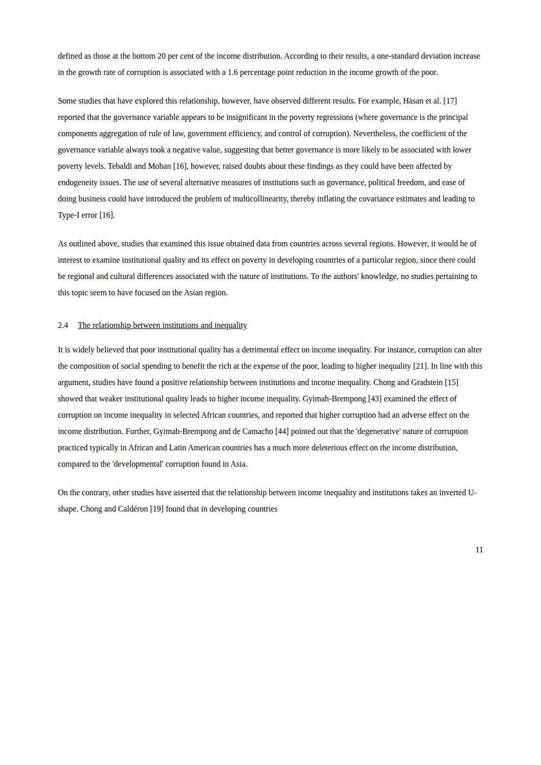defined as those at the bottom 20 per cent of the income distribution. According to their results, a one-standard deviation increase in the growth rate of corruption is associated with a 1.6 percentage point reduction in the income growth of the poor.
Some studies that have explored this relationship, however, have observed different results. For example, Hasan et al. [17] reported that the governance variable appears to be insignificant in the poverty regressions (where governance is the principal components aggregation of rule of law, government efficiency, and control of corruption). Nevertheless, the coefficient of the governance variable always took a negative value, suggesting that better governance is more likely to be associated with lower poverty levels. Tebaldi and Mohan [16], however, raised doubts about these findings as they could have been affected by endogeneity issues. The use of several alternative measures of institutions such as governance, political freedom, and ease of doing business could have introduced the problem of multicollinearity, thereby inflating the covariance estimates and leading to Type-I error [16].
As outlined above, studies that examined this issue obtained data from countries across several regions. However, it would be of interest to examine institutional quality and its effect on poverty in developing countries of a particular region, since there could be regional and cultural differences associated with the nature of institutions. To the authors' knowledge, no studies pertaining to this topic seem to have focused on the Asian region.
2.4 The relationship between institutions and inequality
It is widely believed that poor institutional quality has a detrimental effect on income inequality. For instance, corruption can alter the composition of social spending to benefit the rich at the expense of the poor, leading to higher inequality [21]. In line with this argument, studies have found a positive relationship between institutions and income inequality. Chong and Gradstein [15] showed that weaker institutional quality leads to higher income inequality. Gyimah-Brempong [43] examined the effect of corruption on income inequality in selected African countries, and reported that higher corruption had an adverse effect on the income distribution. Further, Gyimah-Brempong and de Camacho [44] pointed out that the 'degenerative' nature of corruption practiced typically in African and Latin American countries has a much more deleterious effect on the income distribution, compared to the 'developmental' corruption found in Asia.
On the contrary, other studies have asserted that the relationship between income inequality and institutions takes an inverted U-shape. Chong and Caldéron [19] found that in developing countries
11